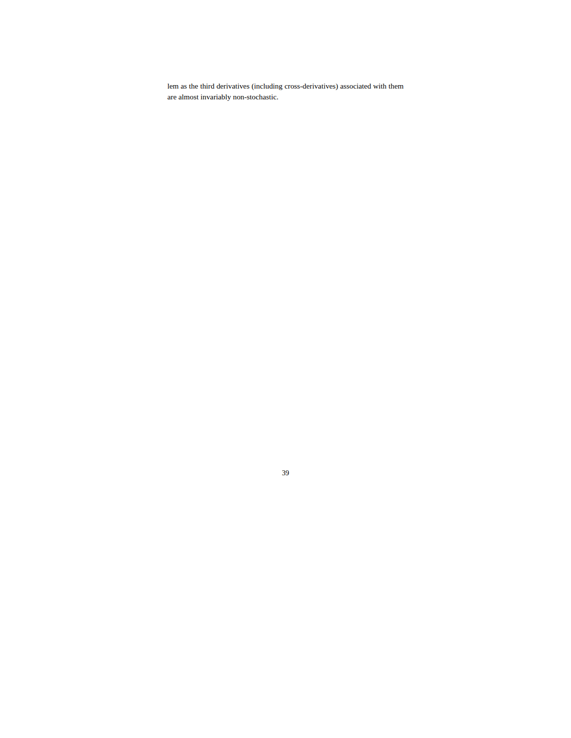lem as the third derivatives (including cross-derivatives) associated with them are almost invariably non-stochastic.
39